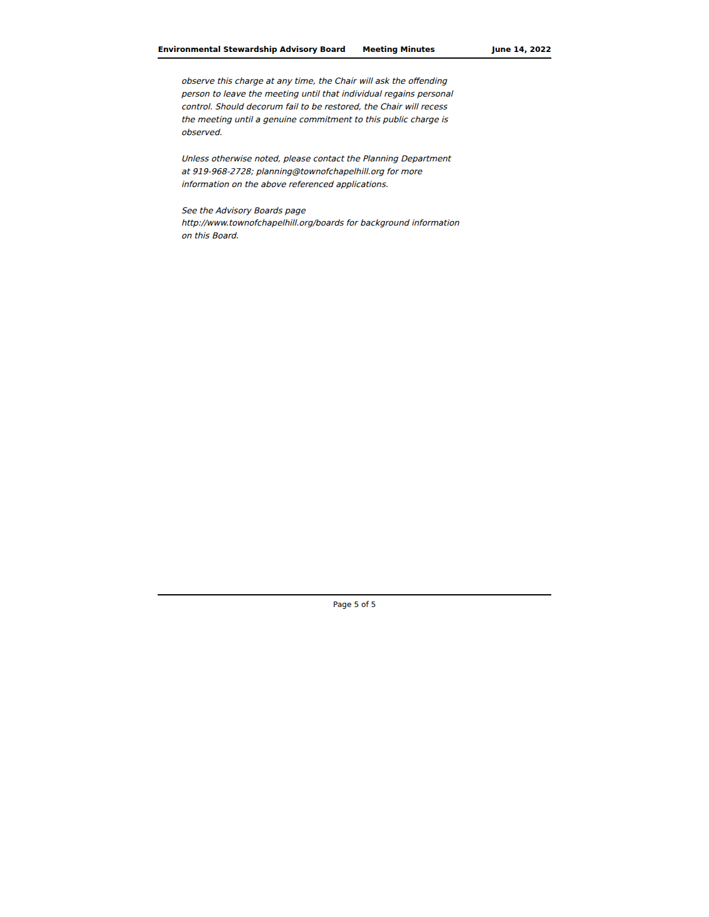Environmental Stewardship Advisory Board Meeting Minutes June 14, 2022
observe this charge at any time, the Chair will ask the offending person to leave the meeting until that individual regains personal control. Should decorum fail to be restored, the Chair will recess the meeting until a genuine commitment to this public charge is observed.
Unless otherwise noted, please contact the Planning Department at 919-968-2728; planning@townofchapelhill.org for more information on the above referenced applications.
See the Advisory Boards page http://www.townofchapelhill.org/boards for background information on this Board.
Page 5 of 5